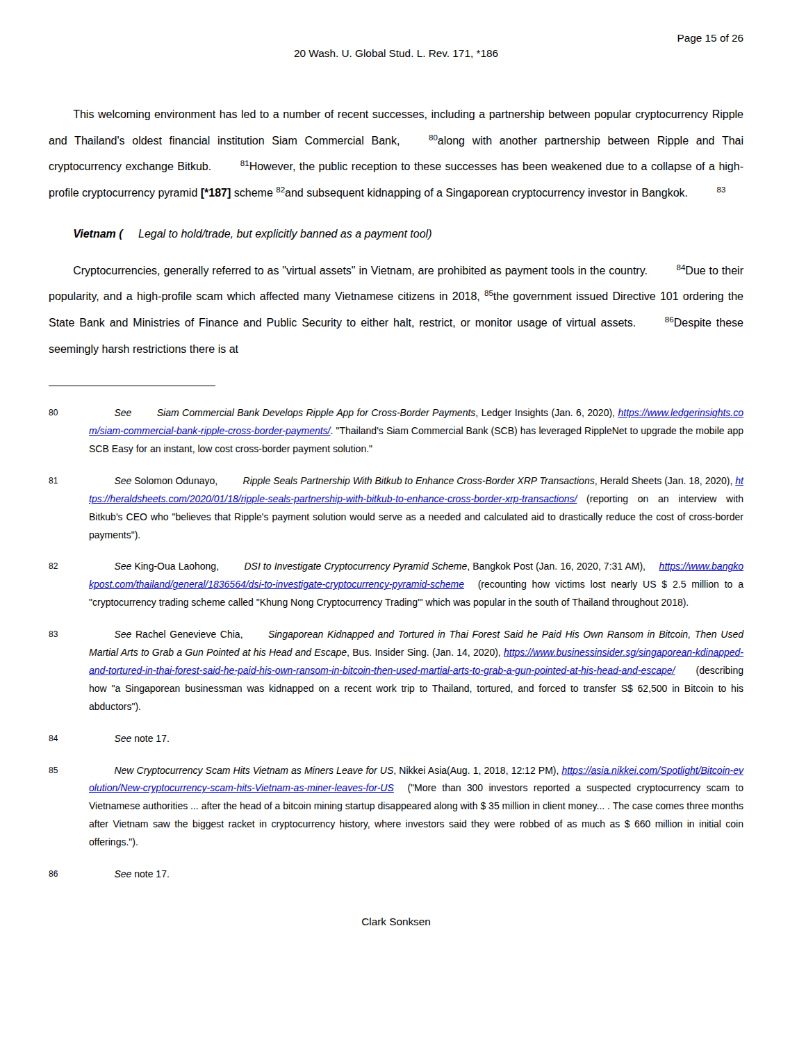Page 15 of 26
20 Wash. U. Global Stud. L. Rev. 171, *186
This welcoming environment has led to a number of recent successes, including a partnership between popular cryptocurrency Ripple and Thailand's oldest financial institution Siam Commercial Bank,80along with another partnership between Ripple and Thai cryptocurrency exchange Bitkub.81However, the public reception to these successes has been weakened due to a collapse of a high-profile cryptocurrency pyramid [*187] scheme 82and subsequent kidnapping of a Singaporean cryptocurrency investor in Bangkok.83
Vietnam ( Legal to hold/trade, but explicitly banned as a payment tool)
Cryptocurrencies, generally referred to as "virtual assets" in Vietnam, are prohibited as payment tools in the country.84Due to their popularity, and a high-profile scam which affected many Vietnamese citizens in 2018, 85the government issued Directive 101 ordering the State Bank and Ministries of Finance and Public Security to either halt, restrict, or monitor usage of virtual assets.86Despite these seemingly harsh restrictions there is at
80
See Siam Commercial Bank Develops Ripple App for Cross-Border Payments, Ledger Insights (Jan. 6, 2020), https://www.ledgerinsights.com/siam-commercial-bank-ripple-cross-border-payments/. "Thailand's Siam Commercial Bank (SCB) has leveraged RippleNet to upgrade the mobile app SCB Easy for an instant, low cost cross-border payment solution."
81
See Solomon Odunayo, Ripple Seals Partnership With Bitkub to Enhance Cross-Border XRP Transactions, Herald Sheets (Jan. 18, 2020), https://heraldsheets.com/2020/01/18/ripple-seals-partnership-with-bitkub-to-enhance-cross-border-xrp-transactions/ (reporting on an interview with Bitkub's CEO who "believes that Ripple's payment solution would serve as a needed and calculated aid to drastically reduce the cost of cross-border payments").
82
See King-Oua Laohong, DSI to Investigate Cryptocurrency Pyramid Scheme, Bangkok Post (Jan. 16, 2020, 7:31 AM), https://www.bangkokpost.com/thailand/general/1836564/dsi-to-investigate-cryptocurrency-pyramid-scheme (recounting how victims lost nearly US $ 2.5 million to a "cryptocurrency trading scheme called "Khung Nong Cryptocurrency Trading'" which was popular in the south of Thailand throughout 2018).
83
See Rachel Genevieve Chia, Singaporean Kidnapped and Tortured in Thai Forest Said he Paid His Own Ransom in Bitcoin, Then Used Martial Arts to Grab a Gun Pointed at his Head and Escape, Bus. Insider Sing. (Jan. 14, 2020), https://www.businessinsider.sg/singaporean-kdinapped-and-tortured-in-thai-forest-said-he-paid-his-own-ransom-in-bitcoin-then-used-martial-arts-to-grab-a-gun-pointed-at-his-head-and-escape/ (describing how "a Singaporean businessman was kidnapped on a recent work trip to Thailand, tortured, and forced to transfer S$ 62,500 in Bitcoin to his abductors").
84
See note 17.
85
New Cryptocurrency Scam Hits Vietnam as Miners Leave for US, Nikkei Asia(Aug. 1, 2018, 12:12 PM), https://asia.nikkei.com/Spotlight/Bitcoin-evolution/New-cryptocurrency-scam-hits-Vietnam-as-miner-leaves-for-US ("More than 300 investors reported a suspected cryptocurrency scam to Vietnamese authorities ... after the head of a bitcoin mining startup disappeared along with $ 35 million in client money... . The case comes three months after Vietnam saw the biggest racket in cryptocurrency history, where investors said they were robbed of as much as $ 660 million in initial coin offerings.").
86
See note 17.
Clark Sonksen